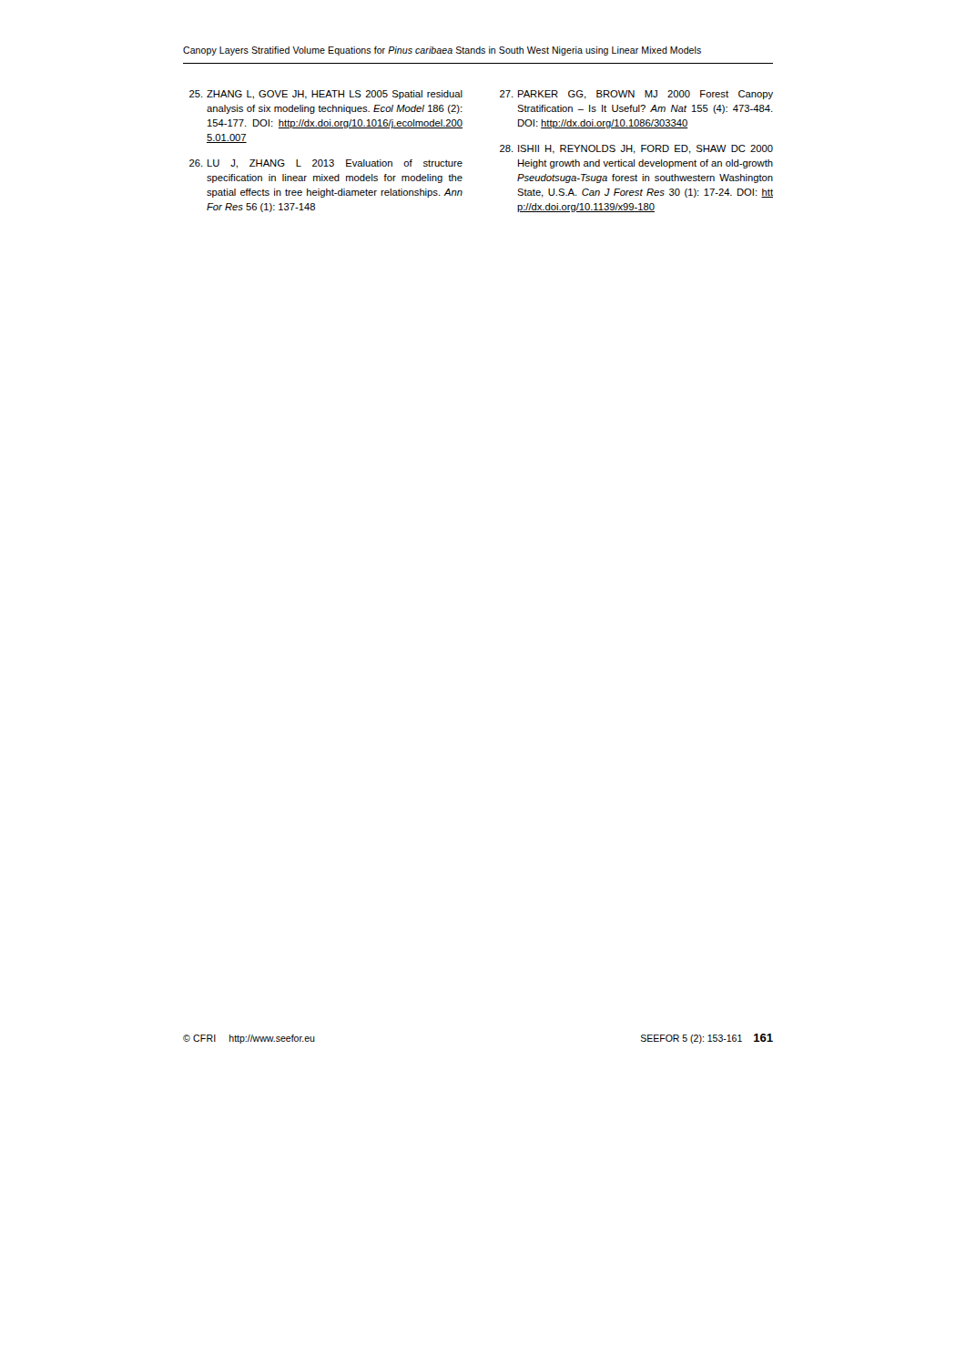Canopy Layers Stratified Volume Equations for Pinus caribaea Stands in South West Nigeria using Linear Mixed Models
25 ZHANG L, GOVE JH, HEATH LS 2005 Spatial residual analysis of six modeling techniques. Ecol Model 186 (2): 154-177. DOI: http://dx.doi.org/10.1016/j.ecolmodel.2005.01.007
26 LU J, ZHANG L 2013 Evaluation of structure specification in linear mixed models for modeling the spatial effects in tree height-diameter relationships. Ann For Res 56 (1): 137-148
27 PARKER GG, BROWN MJ 2000 Forest Canopy Stratification – Is It Useful? Am Nat 155 (4): 473-484. DOI: http://dx.doi.org/10.1086/303340
28 ISHII H, REYNOLDS JH, FORD ED, SHAW DC 2000 Height growth and vertical development of an old-growth Pseudotsuga-Tsuga forest in southwestern Washington State, U.S.A. Can J Forest Res 30 (1): 17-24. DOI: http://dx.doi.org/10.1139/x99-180
© CFRI http://www.seefor.eu
SEEFOR 5 (2): 153-161161